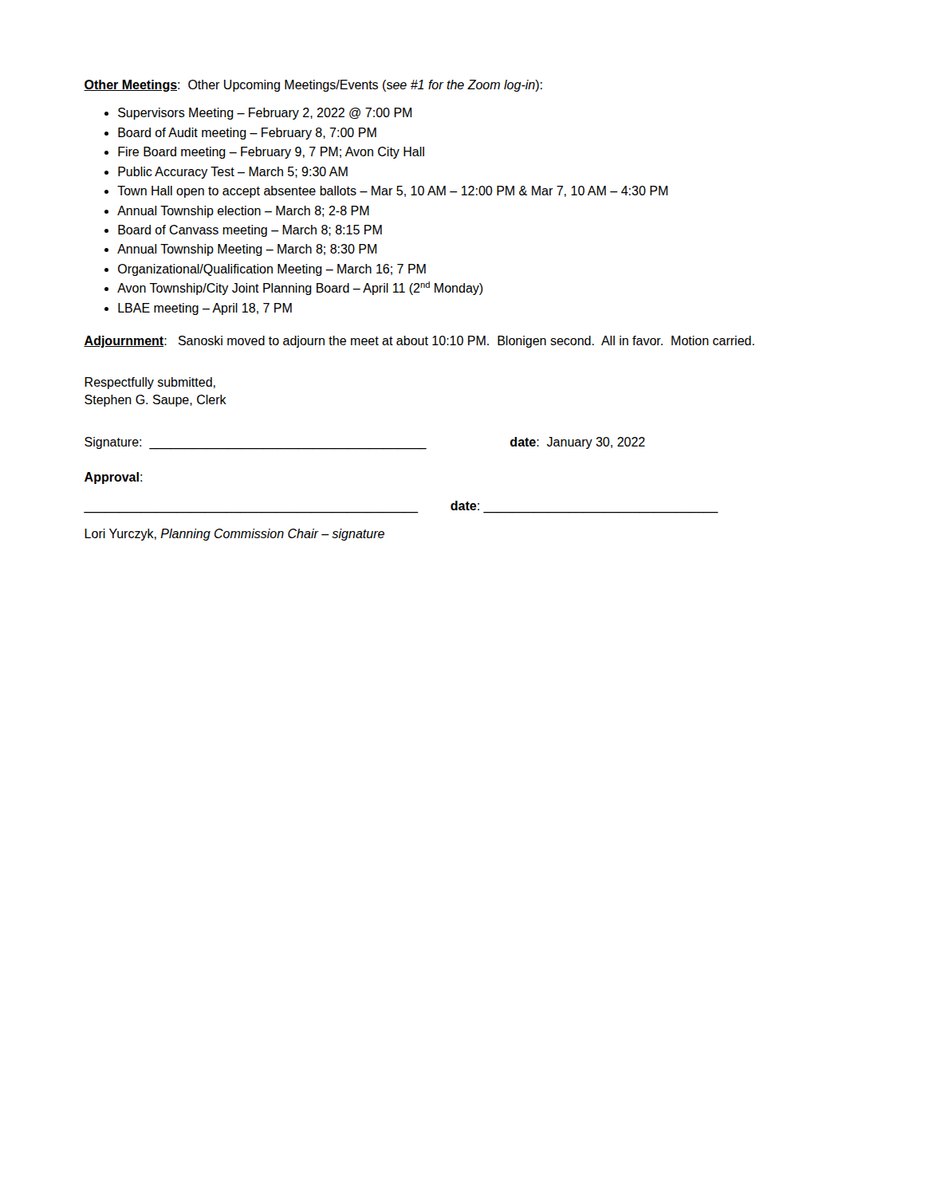Other Meetings: Other Upcoming Meetings/Events (see #1 for the Zoom log-in):
Supervisors Meeting – February 2, 2022 @ 7:00 PM
Board of Audit meeting – February 8, 7:00 PM
Fire Board meeting – February 9, 7 PM; Avon City Hall
Public Accuracy Test – March 5; 9:30 AM
Town Hall open to accept absentee ballots – Mar 5, 10 AM – 12:00 PM & Mar 7, 10 AM – 4:30 PM
Annual Township election – March 8; 2-8 PM
Board of Canvass meeting – March 8; 8:15 PM
Annual Township Meeting – March 8; 8:30 PM
Organizational/Qualification Meeting – March 16; 7 PM
Avon Township/City Joint Planning Board – April 11 (2nd Monday)
LBAE meeting – April 18, 7 PM
Adjournment: Sanoski moved to adjourn the meet at about 10:10 PM. Blonigen second. All in favor. Motion carried.
Respectfully submitted,
Stephen G. Saupe, Clerk
Signature: _______________________________________       date: January 30, 2022
Approval:
_______________________________________________   date: _________________________________
Lori Yurczyk, Planning Commission Chair – signature